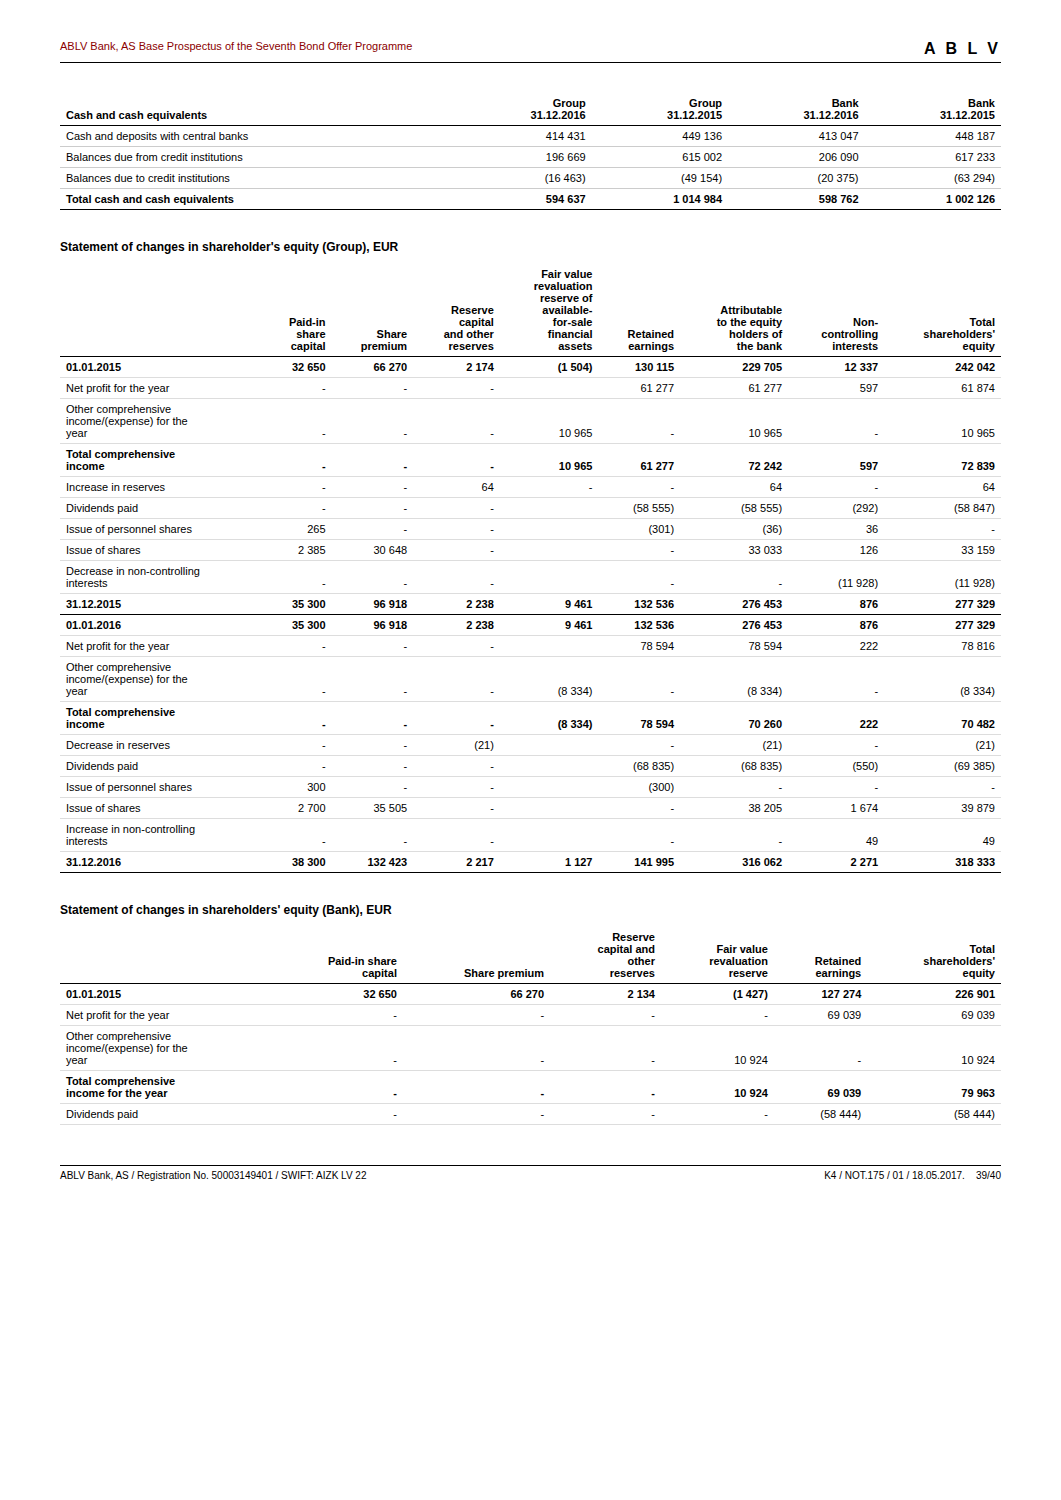ABLV Bank, AS Base Prospectus of the Seventh Bond Offer Programme
A B L V
| Cash and cash equivalents | Group 31.12.2016 | Group 31.12.2015 | Bank 31.12.2016 | Bank 31.12.2015 |
| --- | --- | --- | --- | --- |
| Cash and deposits with central banks | 414 431 | 449 136 | 413 047 | 448 187 |
| Balances due from credit institutions | 196 669 | 615 002 | 206 090 | 617 233 |
| Balances due to credit institutions | (16 463) | (49 154) | (20 375) | (63 294) |
| Total cash and cash equivalents | 594 637 | 1 014 984 | 598 762 | 1 002 126 |
Statement of changes in shareholder's equity (Group), EUR
| | Paid-in share capital | Share premium | Reserve capital and other reserves | Fair value revaluation reserve of available- for-sale financial assets | Retained earnings | Attributable to the equity holders of the bank | Non- controlling interests | Total shareholders' equity |
| --- | --- | --- | --- | --- | --- | --- | --- | --- |
| 01.01.2015 | 32 650 | 66 270 | 2 174 | (1 504) | 130 115 | 229 705 | 12 337 | 242 042 |
| Net profit for the year | - | - | - | | 61 277 | 61 277 | 597 | 61 874 |
| Other comprehensive income/(expense) for the year | - | - | - | 10 965 | - | 10 965 | - | 10 965 |
| Total comprehensive income | - | - | - | 10 965 | 61 277 | 72 242 | 597 | 72 839 |
| Increase in reserves | - | - | 64 | - | - | 64 | - | 64 |
| Dividends paid | - | - | - | | (58 555) | (58 555) | (292) | (58 847) |
| Issue of personnel shares | 265 | - | - | | (301) | (36) | 36 | - |
| Issue of shares | 2 385 | 30 648 | - | | - | 33 033 | 126 | 33 159 |
| Decrease in non-controlling interests | - | - | - | | - | - | (11 928) | (11 928) |
| 31.12.2015 | 35 300 | 96 918 | 2 238 | 9 461 | 132 536 | 276 453 | 876 | 277 329 |
| 01.01.2016 | 35 300 | 96 918 | 2 238 | 9 461 | 132 536 | 276 453 | 876 | 277 329 |
| Net profit for the year | - | - | - | | 78 594 | 78 594 | 222 | 78 816 |
| Other comprehensive income/(expense) for the year | - | - | - | (8 334) | - | (8 334) | - | (8 334) |
| Total comprehensive income | - | - | - | (8 334) | 78 594 | 70 260 | 222 | 70 482 |
| Decrease in reserves | - | - | (21) | | - | (21) | - | (21) |
| Dividends paid | - | - | - | | (68 835) | (68 835) | (550) | (69 385) |
| Issue of personnel shares | 300 | - | - | | (300) | - | - | - |
| Issue of shares | 2 700 | 35 505 | - | | - | 38 205 | 1 674 | 39 879 |
| Increase in non-controlling interests | - | - | - | | - | - | 49 | 49 |
| 31.12.2016 | 38 300 | 132 423 | 2 217 | 1 127 | 141 995 | 316 062 | 2 271 | 318 333 |
Statement of changes in shareholders' equity (Bank), EUR
| | Paid-in share capital | Share premium | Reserve capital and other reserves | Fair value revaluation reserve | Retained earnings | Total shareholders' equity |
| --- | --- | --- | --- | --- | --- | --- |
| 01.01.2015 | 32 650 | 66 270 | 2 134 | (1 427) | 127 274 | 226 901 |
| Net profit for the year | - | - | - | - | 69 039 | 69 039 |
| Other comprehensive income/(expense) for the year | - | - | - | 10 924 | - | 10 924 |
| Total comprehensive income for the year | - | - | - | 10 924 | 69 039 | 79 963 |
| Dividends paid | - | - | - | - | (58 444) | (58 444) |
ABLV Bank, AS / Registration No. 50003149401 / SWIFT: AIZK LV 22
K4 / NOT.175 / 01 / 18.05.2017. 39/40